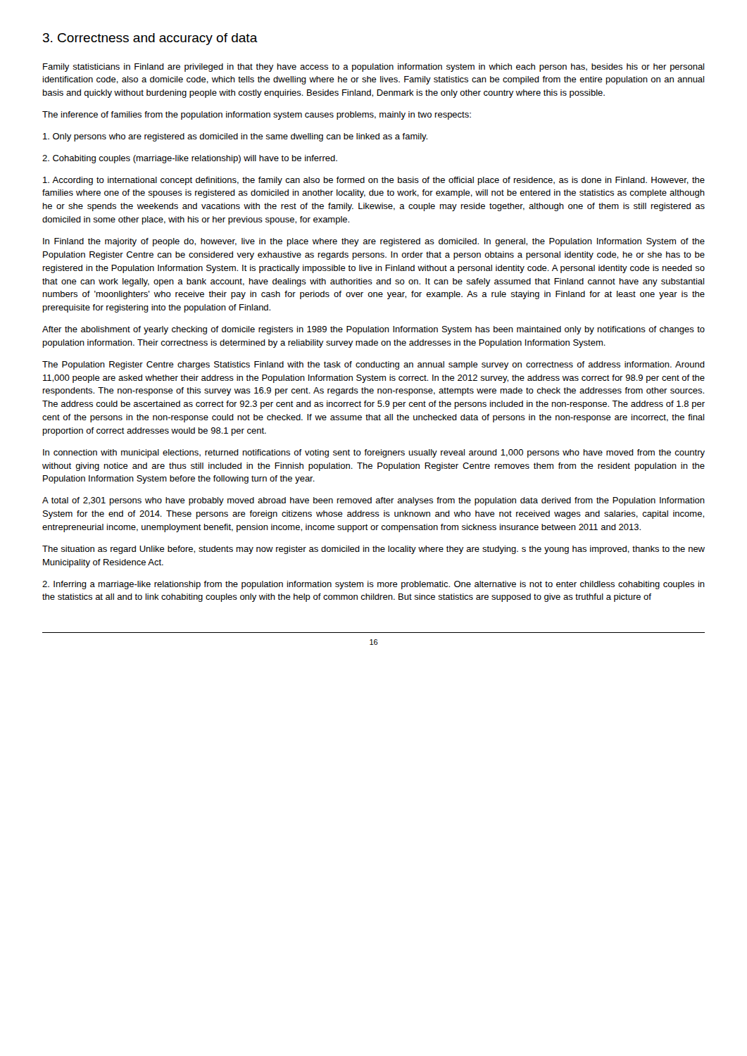3. Correctness and accuracy of data
Family statisticians in Finland are privileged in that they have access to a population information system in which each person has, besides his or her personal identification code, also a domicile code, which tells the dwelling where he or she lives. Family statistics can be compiled from the entire population on an annual basis and quickly without burdening people with costly enquiries. Besides Finland, Denmark is the only other country where this is possible.
The inference of families from the population information system causes problems, mainly in two respects:
1. Only persons who are registered as domiciled in the same dwelling can be linked as a family.
2. Cohabiting couples (marriage-like relationship) will have to be inferred.
1. According to international concept definitions, the family can also be formed on the basis of the official place of residence, as is done in Finland. However, the families where one of the spouses is registered as domiciled in another locality, due to work, for example, will not be entered in the statistics as complete although he or she spends the weekends and vacations with the rest of the family. Likewise, a couple may reside together, although one of them is still registered as domiciled in some other place, with his or her previous spouse, for example.
In Finland the majority of people do, however, live in the place where they are registered as domiciled. In general, the Population Information System of the Population Register Centre can be considered very exhaustive as regards persons. In order that a person obtains a personal identity code, he or she has to be registered in the Population Information System. It is practically impossible to live in Finland without a personal identity code. A personal identity code is needed so that one can work legally, open a bank account, have dealings with authorities and so on. It can be safely assumed that Finland cannot have any substantial numbers of 'moonlighters' who receive their pay in cash for periods of over one year, for example. As a rule staying in Finland for at least one year is the prerequisite for registering into the population of Finland.
After the abolishment of yearly checking of domicile registers in 1989 the Population Information System has been maintained only by notifications of changes to population information. Their correctness is determined by a reliability survey made on the addresses in the Population Information System.
The Population Register Centre charges Statistics Finland with the task of conducting an annual sample survey on correctness of address information. Around 11,000 people are asked whether their address in the Population Information System is correct. In the 2012 survey, the address was correct for 98.9 per cent of the respondents. The non-response of this survey was 16.9 per cent. As regards the non-response, attempts were made to check the addresses from other sources. The address could be ascertained as correct for 92.3 per cent and as incorrect for 5.9 per cent of the persons included in the non-response. The address of 1.8 per cent of the persons in the non-response could not be checked. If we assume that all the unchecked data of persons in the non-response are incorrect, the final proportion of correct addresses would be 98.1 per cent.
In connection with municipal elections, returned notifications of voting sent to foreigners usually reveal around 1,000 persons who have moved from the country without giving notice and are thus still included in the Finnish population. The Population Register Centre removes them from the resident population in the Population Information System before the following turn of the year.
A total of 2,301 persons who have probably moved abroad have been removed after analyses from the population data derived from the Population Information System for the end of 2014. These persons are foreign citizens whose address is unknown and who have not received wages and salaries, capital income, entrepreneurial income, unemployment benefit, pension income, income support or compensation from sickness insurance between 2011 and 2013.
The situation as regard Unlike before, students may now register as domiciled in the locality where they are studying. s the young has improved, thanks to the new Municipality of Residence Act.
2. Inferring a marriage-like relationship from the population information system is more problematic. One alternative is not to enter childless cohabiting couples in the statistics at all and to link cohabiting couples only with the help of common children. But since statistics are supposed to give as truthful a picture of
16